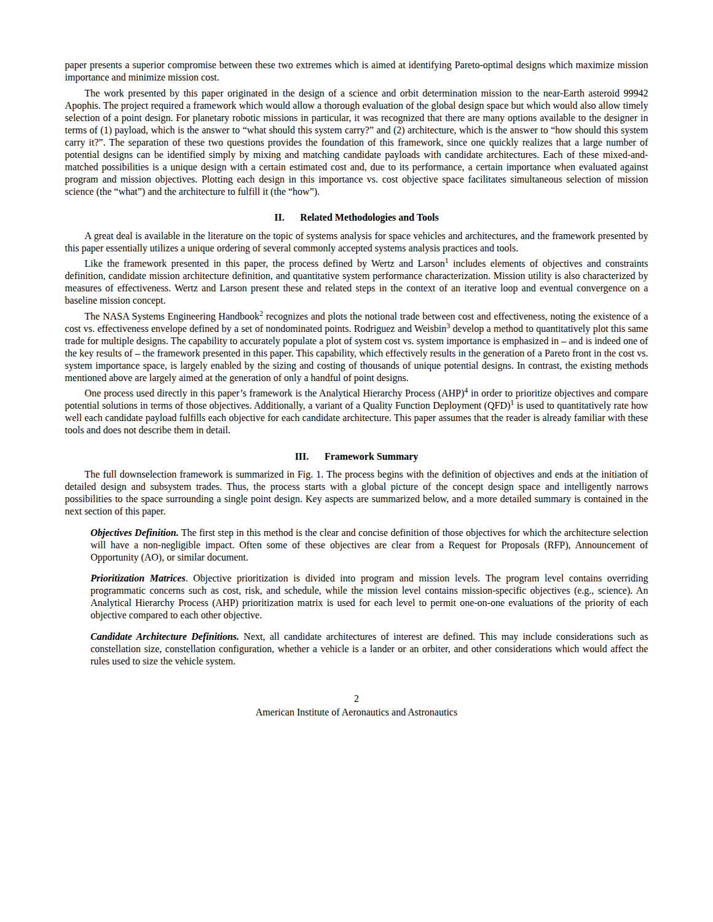paper presents a superior compromise between these two extremes which is aimed at identifying Pareto-optimal designs which maximize mission importance and minimize mission cost.
The work presented by this paper originated in the design of a science and orbit determination mission to the near-Earth asteroid 99942 Apophis. The project required a framework which would allow a thorough evaluation of the global design space but which would also allow timely selection of a point design. For planetary robotic missions in particular, it was recognized that there are many options available to the designer in terms of (1) payload, which is the answer to “what should this system carry?” and (2) architecture, which is the answer to “how should this system carry it?”. The separation of these two questions provides the foundation of this framework, since one quickly realizes that a large number of potential designs can be identified simply by mixing and matching candidate payloads with candidate architectures. Each of these mixed-and-matched possibilities is a unique design with a certain estimated cost and, due to its performance, a certain importance when evaluated against program and mission objectives. Plotting each design in this importance vs. cost objective space facilitates simultaneous selection of mission science (the “what”) and the architecture to fulfill it (the “how”).
II. Related Methodologies and Tools
A great deal is available in the literature on the topic of systems analysis for space vehicles and architectures, and the framework presented by this paper essentially utilizes a unique ordering of several commonly accepted systems analysis practices and tools.
Like the framework presented in this paper, the process defined by Wertz and Larson1 includes elements of objectives and constraints definition, candidate mission architecture definition, and quantitative system performance characterization. Mission utility is also characterized by measures of effectiveness. Wertz and Larson present these and related steps in the context of an iterative loop and eventual convergence on a baseline mission concept.
The NASA Systems Engineering Handbook2 recognizes and plots the notional trade between cost and effectiveness, noting the existence of a cost vs. effectiveness envelope defined by a set of nondominated points. Rodriguez and Weisbin3 develop a method to quantitatively plot this same trade for multiple designs. The capability to accurately populate a plot of system cost vs. system importance is emphasized in – and is indeed one of the key results of – the framework presented in this paper. This capability, which effectively results in the generation of a Pareto front in the cost vs. system importance space, is largely enabled by the sizing and costing of thousands of unique potential designs. In contrast, the existing methods mentioned above are largely aimed at the generation of only a handful of point designs.
One process used directly in this paper’s framework is the Analytical Hierarchy Process (AHP)4 in order to prioritize objectives and compare potential solutions in terms of those objectives. Additionally, a variant of a Quality Function Deployment (QFD)1 is used to quantitatively rate how well each candidate payload fulfills each objective for each candidate architecture. This paper assumes that the reader is already familiar with these tools and does not describe them in detail.
III. Framework Summary
The full downselection framework is summarized in Fig. 1. The process begins with the definition of objectives and ends at the initiation of detailed design and subsystem trades. Thus, the process starts with a global picture of the concept design space and intelligently narrows possibilities to the space surrounding a single point design. Key aspects are summarized below, and a more detailed summary is contained in the next section of this paper.
Objectives Definition. The first step in this method is the clear and concise definition of those objectives for which the architecture selection will have a non-negligible impact. Often some of these objectives are clear from a Request for Proposals (RFP), Announcement of Opportunity (AO), or similar document.
Prioritization Matrices. Objective prioritization is divided into program and mission levels. The program level contains overriding programmatic concerns such as cost, risk, and schedule, while the mission level contains mission-specific objectives (e.g., science). An Analytical Hierarchy Process (AHP) prioritization matrix is used for each level to permit one-on-one evaluations of the priority of each objective compared to each other objective.
Candidate Architecture Definitions. Next, all candidate architectures of interest are defined. This may include considerations such as constellation size, constellation configuration, whether a vehicle is a lander or an orbiter, and other considerations which would affect the rules used to size the vehicle system.
2 American Institute of Aeronautics and Astronautics